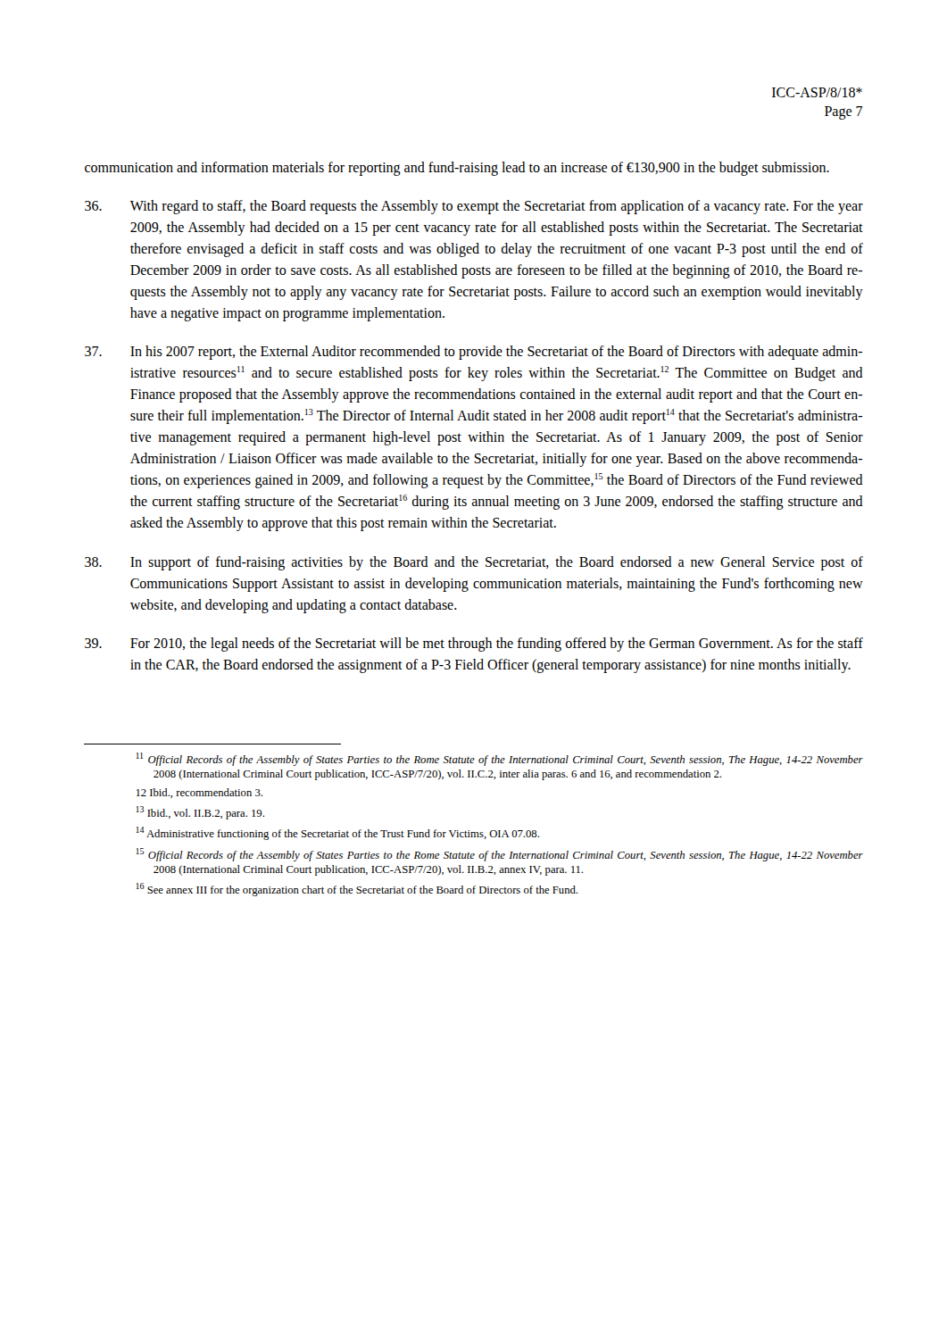ICC-ASP/8/18*
Page 7
communication and information materials for reporting and fund-raising lead to an increase of €130,900 in the budget submission.
36.
With regard to staff, the Board requests the Assembly to exempt the Secretariat from application of a vacancy rate. For the year 2009, the Assembly had decided on a 15 per cent vacancy rate for all established posts within the Secretariat. The Secretariat therefore envisaged a deficit in staff costs and was obliged to delay the recruitment of one vacant P-3 post until the end of December 2009 in order to save costs. As all established posts are foreseen to be filled at the beginning of 2010, the Board requests the Assembly not to apply any vacancy rate for Secretariat posts. Failure to accord such an exemption would inevitably have a negative impact on programme implementation.
37.
In his 2007 report, the External Auditor recommended to provide the Secretariat of the Board of Directors with adequate administrative resources11 and to secure established posts for key roles within the Secretariat.12 The Committee on Budget and Finance proposed that the Assembly approve the recommendations contained in the external audit report and that the Court ensure their full implementation.13 The Director of Internal Audit stated in her 2008 audit report14 that the Secretariat's administrative management required a permanent high-level post within the Secretariat. As of 1 January 2009, the post of Senior Administration / Liaison Officer was made available to the Secretariat, initially for one year. Based on the above recommendations, on experiences gained in 2009, and following a request by the Committee,15 the Board of Directors of the Fund reviewed the current staffing structure of the Secretariat16 during its annual meeting on 3 June 2009, endorsed the staffing structure and asked the Assembly to approve that this post remain within the Secretariat.
38.
In support of fund-raising activities by the Board and the Secretariat, the Board endorsed a new General Service post of Communications Support Assistant to assist in developing communication materials, maintaining the Fund's forthcoming new website, and developing and updating a contact database.
39.
For 2010, the legal needs of the Secretariat will be met through the funding offered by the German Government. As for the staff in the CAR, the Board endorsed the assignment of a P-3 Field Officer (general temporary assistance) for nine months initially.
11 Official Records of the Assembly of States Parties to the Rome Statute of the International Criminal Court, Seventh session, The Hague, 14-22 November 2008 (International Criminal Court publication, ICC-ASP/7/20), vol. II.C.2, inter alia paras. 6 and 16, and recommendation 2.
12 Ibid., recommendation 3.
13 Ibid., vol. II.B.2, para. 19.
14 Administrative functioning of the Secretariat of the Trust Fund for Victims, OIA 07.08.
15 Official Records of the Assembly of States Parties to the Rome Statute of the International Criminal Court, Seventh session, The Hague, 14-22 November 2008 (International Criminal Court publication, ICC-ASP/7/20), vol. II.B.2, annex IV, para. 11.
16 See annex III for the organization chart of the Secretariat of the Board of Directors of the Fund.